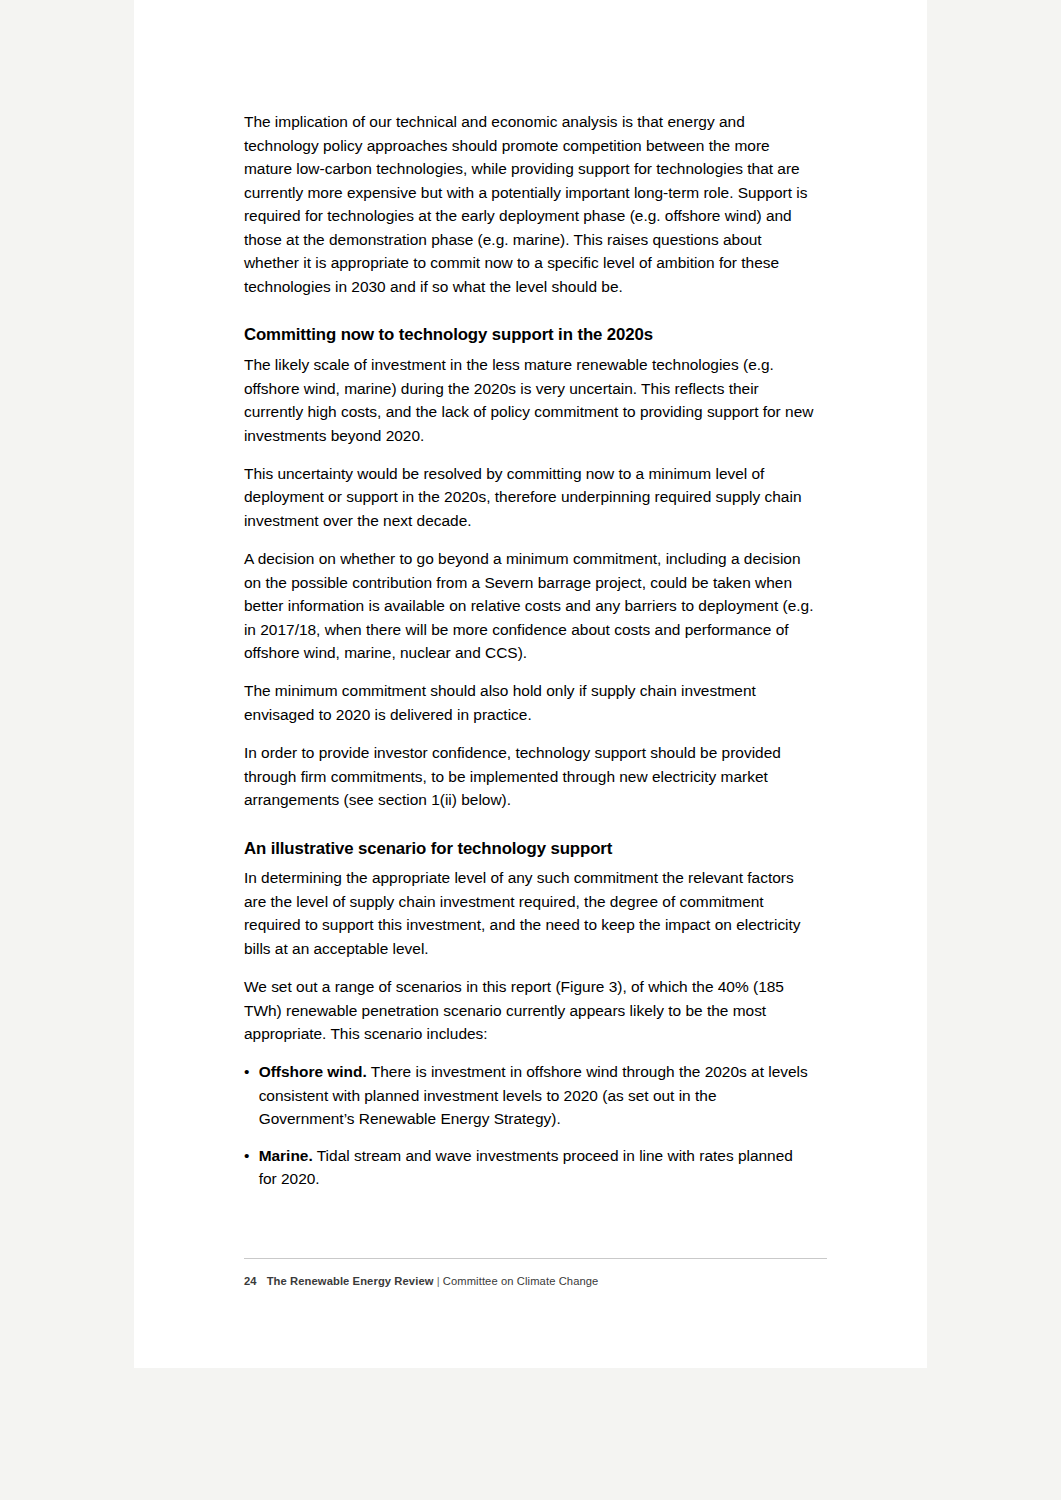The implication of our technical and economic analysis is that energy and technology policy approaches should promote competition between the more mature low-carbon technologies, while providing support for technologies that are currently more expensive but with a potentially important long-term role. Support is required for technologies at the early deployment phase (e.g. offshore wind) and those at the demonstration phase (e.g. marine). This raises questions about whether it is appropriate to commit now to a specific level of ambition for these technologies in 2030 and if so what the level should be.
Committing now to technology support in the 2020s
The likely scale of investment in the less mature renewable technologies (e.g. offshore wind, marine) during the 2020s is very uncertain. This reflects their currently high costs, and the lack of policy commitment to providing support for new investments beyond 2020.
This uncertainty would be resolved by committing now to a minimum level of deployment or support in the 2020s, therefore underpinning required supply chain investment over the next decade.
A decision on whether to go beyond a minimum commitment, including a decision on the possible contribution from a Severn barrage project, could be taken when better information is available on relative costs and any barriers to deployment (e.g. in 2017/18, when there will be more confidence about costs and performance of offshore wind, marine, nuclear and CCS).
The minimum commitment should also hold only if supply chain investment envisaged to 2020 is delivered in practice.
In order to provide investor confidence, technology support should be provided through firm commitments, to be implemented through new electricity market arrangements (see section 1(ii) below).
An illustrative scenario for technology support
In determining the appropriate level of any such commitment the relevant factors are the level of supply chain investment required, the degree of commitment required to support this investment, and the need to keep the impact on electricity bills at an acceptable level.
We set out a range of scenarios in this report (Figure 3), of which the 40% (185 TWh) renewable penetration scenario currently appears likely to be the most appropriate. This scenario includes:
Offshore wind. There is investment in offshore wind through the 2020s at levels consistent with planned investment levels to 2020 (as set out in the Government’s Renewable Energy Strategy).
Marine. Tidal stream and wave investments proceed in line with rates planned for 2020.
24 The Renewable Energy Review|Committee on Climate Change